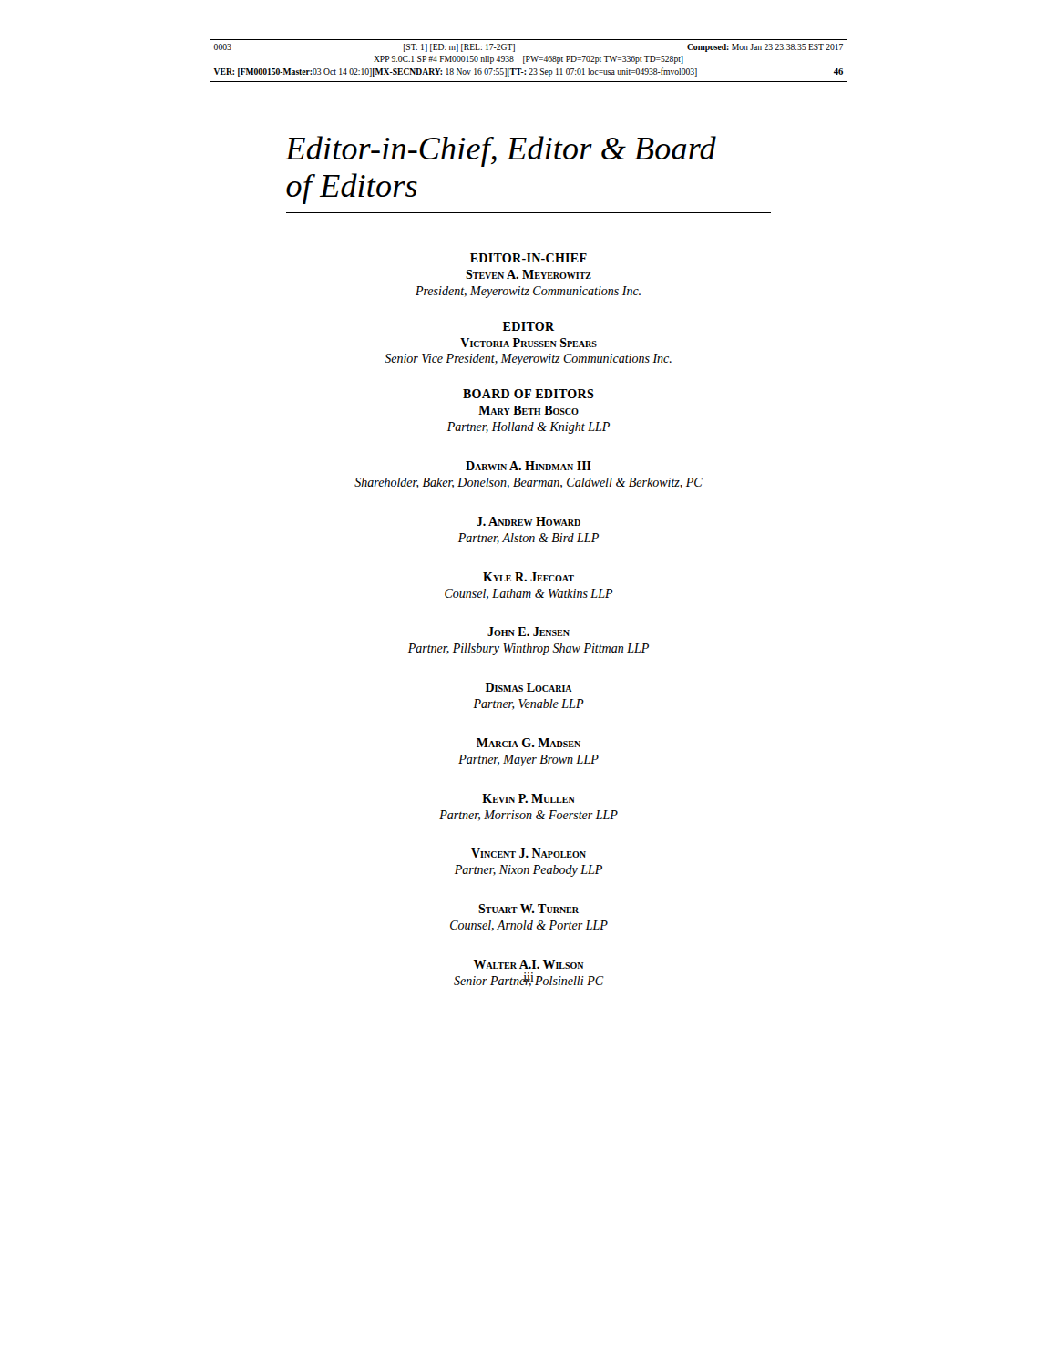0003
[ST: 1] [ED: m] [REL: 17-2GT]
Composed: Mon Jan 23 23:38:35 EST 2017
XPP 9.0C.1 SP #4 FM000150 nllp 4938 [PW=468pt PD=702pt TW=336pt TD=528pt]
VER: [FM000150-Master: 03 Oct 14 02:10][MX-SECNDARY: 18 Nov 16 07:55][TT-: 23 Sep 11 07:01 loc=usa unit=04938-fmvol003]
46
Editor-in-Chief, Editor & Board
of Editors
EDITOR-IN-CHIEF
Steven A. Meyerowitz
President, Meyerowitz Communications Inc.
EDITOR
Victoria Prussen Spears
Senior Vice President, Meyerowitz Communications Inc.
BOARD OF EDITORS
Mary Beth Bosco
Partner, Holland & Knight LLP
Darwin A. Hindman III
Shareholder, Baker, Donelson, Bearman, Caldwell & Berkowitz, PC
J. Andrew Howard
Partner, Alston & Bird LLP
Kyle R. Jefcoat
Counsel, Latham & Watkins LLP
John E. Jensen
Partner, Pillsbury Winthrop Shaw Pittman LLP
Dismas Locaria
Partner, Venable LLP
Marcia G. Madsen
Partner, Mayer Brown LLP
Kevin P. Mullen
Partner, Morrison & Foerster LLP
Vincent J. Napoleon
Partner, Nixon Peabody LLP
Stuart W. Turner
Counsel, Arnold & Porter LLP
Walter A.I. Wilson
Senior Partner, Polsinelli PC
iii